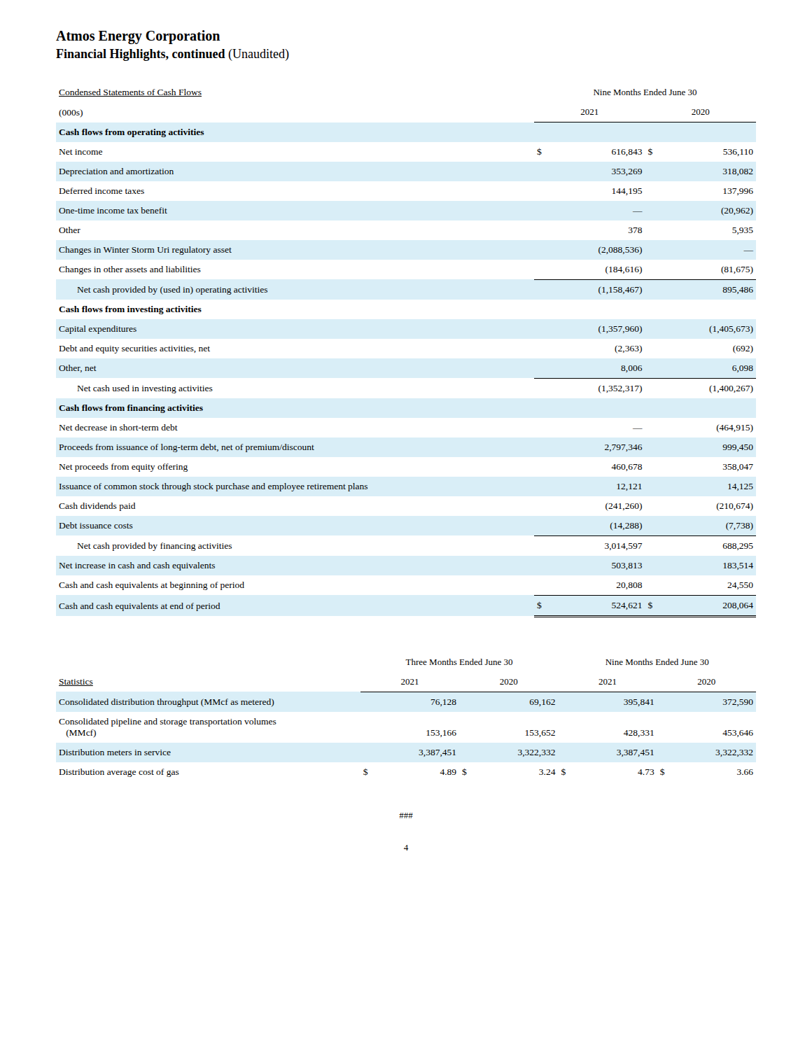Atmos Energy Corporation
Financial Highlights, continued (Unaudited)
| Condensed Statements of Cash Flows | Nine Months Ended June 30 |
| (000s) | 2021 | 2020 |
| Cash flows from operating activities | | | | |
| Net income | $ | 616,843 | $ | 536,110 |
| Depreciation and amortization | | 353,269 | | 318,082 |
| Deferred income taxes | | 144,195 | | 137,996 |
| One-time income tax benefit | | — | | (20,962) |
| Other | | 378 | | 5,935 |
| Changes in Winter Storm Uri regulatory asset | | (2,088,536) | | — |
| Changes in other assets and liabilities | | (184,616) | | (81,675) |
| Net cash provided by (used in) operating activities | | (1,158,467) | | 895,486 |
| Cash flows from investing activities | | | | |
| Capital expenditures | | (1,357,960) | | (1,405,673) |
| Debt and equity securities activities, net | | (2,363) | | (692) |
| Other, net | | 8,006 | | 6,098 |
| Net cash used in investing activities | | (1,352,317) | | (1,400,267) |
| Cash flows from financing activities | | | | |
| Net decrease in short-term debt | | — | | (464,915) |
| Proceeds from issuance of long-term debt, net of premium/discount | | 2,797,346 | | 999,450 |
| Net proceeds from equity offering | | 460,678 | | 358,047 |
| Issuance of common stock through stock purchase and employee retirement plans | | 12,121 | | 14,125 |
| Cash dividends paid | | (241,260) | | (210,674) |
| Debt issuance costs | | (14,288) | | (7,738) |
| Net cash provided by financing activities | | 3,014,597 | | 688,295 |
| Net increase in cash and cash equivalents | | 503,813 | | 183,514 |
| Cash and cash equivalents at beginning of period | | 20,808 | | 24,550 |
| Cash and cash equivalents at end of period | $ | 524,621 | $ | 208,064 |
| | Three Months Ended June 30 | Nine Months Ended June 30 |
| Statistics | 2021 | 2020 | 2021 | 2020 |
| Consolidated distribution throughput (MMcf as metered) | | 76,128 | | 69,162 | | 395,841 | | 372,590 |
| Consolidated pipeline and storage transportation volumes (MMcf) | | 153,166 | | 153,652 | | 428,331 | | 453,646 |
| Distribution meters in service | | 3,387,451 | | 3,322,332 | | 3,387,451 | | 3,322,332 |
| Distribution average cost of gas | $ | 4.89 | $ | 3.24 | $ | 4.73 | $ | 3.66 |
###
4